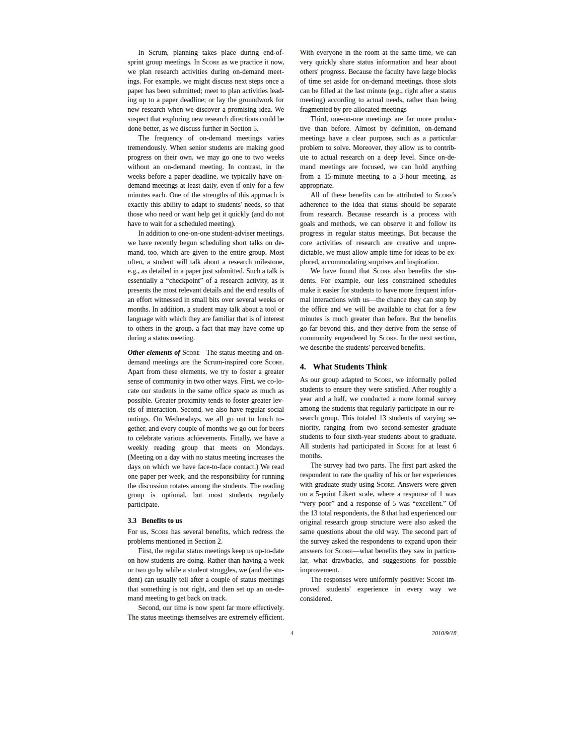In Scrum, planning takes place during end-of-sprint group meetings. In Score as we practice it now, we plan research activities during on-demand meetings. For example, we might discuss next steps once a paper has been submitted; meet to plan activities leading up to a paper deadline; or lay the groundwork for new research when we discover a promising idea. We suspect that exploring new research directions could be done better, as we discuss further in Section 5.
The frequency of on-demand meetings varies tremendously. When senior students are making good progress on their own, we may go one to two weeks without an on-demand meeting. In contrast, in the weeks before a paper deadline, we typically have on-demand meetings at least daily, even if only for a few minutes each. One of the strengths of this approach is exactly this ability to adapt to students' needs, so that those who need or want help get it quickly (and do not have to wait for a scheduled meeting).
In addition to one-on-one student-adviser meetings, we have recently begun scheduling short talks on demand, too, which are given to the entire group. Most often, a student will talk about a research milestone, e.g., as detailed in a paper just submitted. Such a talk is essentially a “checkpoint” of a research activity, as it presents the most relevant details and the end results of an effort witnessed in small bits over several weeks or months. In addition, a student may talk about a tool or language with which they are familiar that is of interest to others in the group, a fact that may have come up during a status meeting.
Other elements of Score The status meeting and on-demand meetings are the Scrum-inspired core Score. Apart from these elements, we try to foster a greater sense of community in two other ways. First, we co-locate our students in the same office space as much as possible. Greater proximity tends to foster greater levels of interaction. Second, we also have regular social outings. On Wednesdays, we all go out to lunch together, and every couple of months we go out for beers to celebrate various achievements. Finally, we have a weekly reading group that meets on Mondays. (Meeting on a day with no status meeting increases the days on which we have face-to-face contact.) We read one paper per week, and the responsibility for running the discussion rotates among the students. The reading group is optional, but most students regularly participate.
3.3 Benefits to us
For us, Score has several benefits, which redress the problems mentioned in Section 2.
First, the regular status meetings keep us up-to-date on how students are doing. Rather than having a week or two go by while a student struggles, we (and the student) can usually tell after a couple of status meetings that something is not right, and then set up an on-demand meeting to get back on track.
Second, our time is now spent far more effectively. The status meetings themselves are extremely efficient. With everyone in the room at the same time, we can very quickly share status information and hear about others' progress. Because the faculty have large blocks of time set aside for on-demand meetings, those slots can be filled at the last minute (e.g., right after a status meeting) according to actual needs, rather than being fragmented by pre-allocated meetings
Third, one-on-one meetings are far more productive than before. Almost by definition, on-demand meetings have a clear purpose, such as a particular problem to solve. Moreover, they allow us to contribute to actual research on a deep level. Since on-demand meetings are focused, we can hold anything from a 15-minute meeting to a 3-hour meeting, as appropriate.
All of these benefits can be attributed to Score's adherence to the idea that status should be separate from research. Because research is a process with goals and methods, we can observe it and follow its progress in regular status meetings. But because the core activities of research are creative and unpredictable, we must allow ample time for ideas to be explored, accommodating surprises and inspiration.
We have found that Score also benefits the students. For example, our less constrained schedules make it easier for students to have more frequent informal interactions with us—the chance they can stop by the office and we will be available to chat for a few minutes is much greater than before. But the benefits go far beyond this, and they derive from the sense of community engendered by Score. In the next section, we describe the students' perceived benefits.
4. What Students Think
As our group adapted to Score, we informally polled students to ensure they were satisfied. After roughly a year and a half, we conducted a more formal survey among the students that regularly participate in our research group. This totaled 13 students of varying seniority, ranging from two second-semester graduate students to four sixth-year students about to graduate. All students had participated in Score for at least 6 months.
The survey had two parts. The first part asked the respondent to rate the quality of his or her experiences with graduate study using Score. Answers were given on a 5-point Likert scale, where a response of 1 was “very poor” and a response of 5 was “excellent.” Of the 13 total respondents, the 8 that had experienced our original research group structure were also asked the same questions about the old way. The second part of the survey asked the respondents to expand upon their answers for Score—what benefits they saw in particular, what drawbacks, and suggestions for possible improvement.
The responses were uniformly positive: Score improved students' experience in every way we considered.
4
2010/9/18